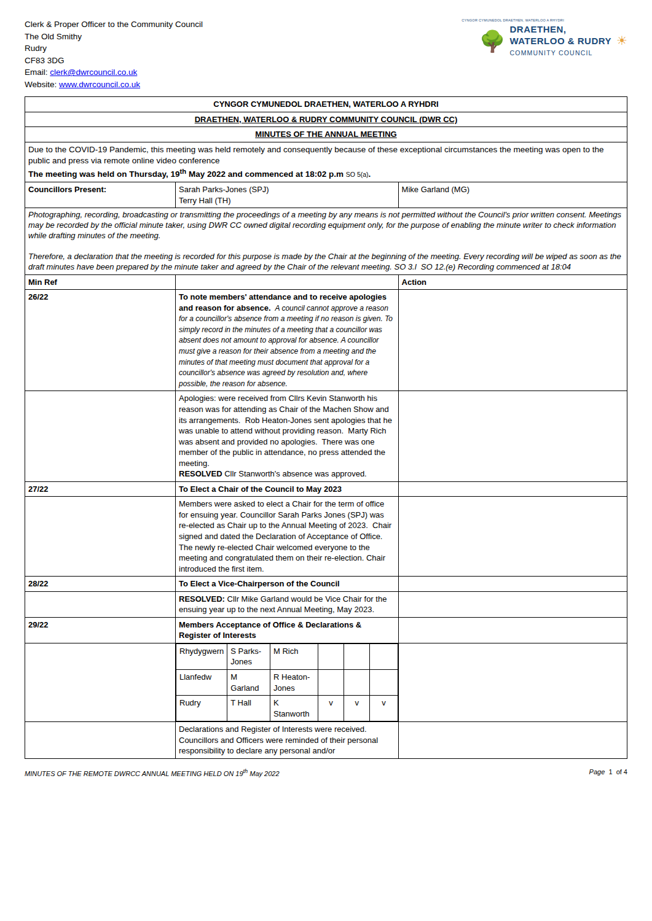Clerk & Proper Officer to the Community Council
The Old Smithy
Rudry
CF83 3DG
Email: clerk@dwrcouncil.co.uk
Website: www.dwrcouncil.co.uk
CYNGOR CYMUNEDOL DRAETHEN, WATERLOO A RHYDRI
🌳 DRAETHEN,
WATERLOO & RUDRY
COMMUNITY COUNCIL ☀
| CYNGOR CYMUNEDOL DRAETHEN, WATERLOO A RYHDRI |
| DRAETHEN, WATERLOO & RUDRY COMMUNITY COUNCIL (DWR CC) |
| MINUTES OF THE ANNUAL MEETING |
| Due to the COVID-19 Pandemic, this meeting was held remotely and consequently because of these exceptional circumstances the meeting was open to the public and press via remote online video conference The meeting was held on Thursday, 19 th May 2022 and commenced at 18:02 p.m SO 5(a) . |
| Councillors Present: | Sarah Parks-Jones (SPJ) Terry Hall (TH) | Mike Garland (MG) |
| Photographing, recording, broadcasting or transmitting the proceedings of a meeting by any means is not permitted without the Council's prior written consent. Meetings may be recorded by the official minute taker, using DWR CC owned digital recording equipment only, for the purpose of enabling the minute writer to check information while drafting minutes of the meeting. Therefore, a declaration that the meeting is recorded for this purpose is made by the Chair at the beginning of the meeting. Every recording will be wiped as soon as the draft minutes have been prepared by the minute taker and agreed by the Chair of the relevant meeting. SO 3.l SO 12.(e) Recording commenced at 18:04 |
| Min Ref | | Action |
| 26/22 | To note members' attendance and to receive apologies and reason for absence. A council cannot approve a reason for a councillor's absence from a meeting if no reason is given. To simply record in the minutes of a meeting that a councillor was absent does not amount to approval for absence. A councillor must give a reason for their absence from a meeting and the minutes of that meeting must document that approval for a councillor's absence was agreed by resolution and, where possible, the reason for absence. | |
| | Apologies: were received from Cllrs Kevin Stanworth his reason was for attending as Chair of the Machen Show and its arrangements. Rob Heaton-Jones sent apologies that he was unable to attend without providing reason. Marty Rich was absent and provided no apologies. There was one member of the public in attendance, no press attended the meeting. RESOLVED Cllr Stanworth's absence was approved. | |
| 27/22 | To Elect a Chair of the Council to May 2023 | |
| | Members were asked to elect a Chair for the term of office for ensuing year. Councillor Sarah Parks Jones (SPJ) was re-elected as Chair up to the Annual Meeting of 2023. Chair signed and dated the Declaration of Acceptance of Office. The newly re-elected Chair welcomed everyone to the meeting and congratulated them on their re-election. Chair introduced the first item. | |
| 28/22 | To Elect a Vice-Chairperson of the Council | |
| | RESOLVED: Cllr Mike Garland would be Vice Chair for the ensuing year up to the next Annual Meeting, May 2023. | |
| 29/22 | Members Acceptance of Office & Declarations & Register of Interests | |
| | / Rhydygwern / S Parks-Jones / M Rich / / / / / Llanfedw / M Garland / R Heaton-Jones / / / / / Rudry / T Hall / K Stanworth / v / v / v / | |
| | Declarations and Register of Interests were received. Councillors and Officers were reminded of their personal responsibility to declare any personal and/or | |
MINUTES OF THE REMOTE DWRCC ANNUAL MEETING HELD ON 19th May 2022 Page 1 of 4